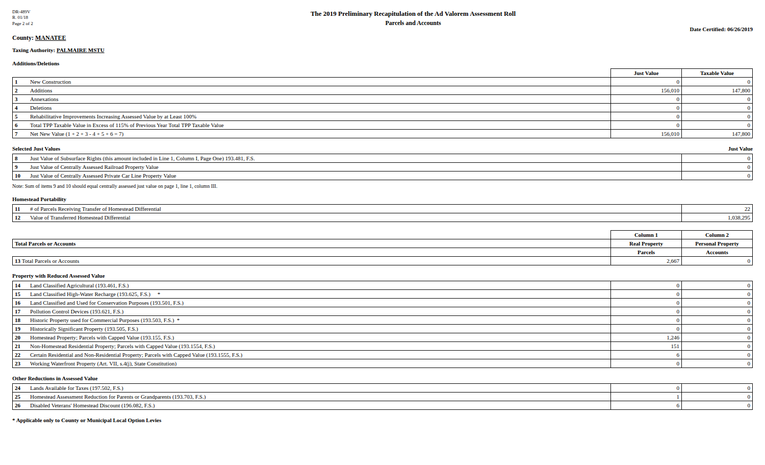DR-489V
R. 01/18
Page 2 of 2
The 2019 Preliminary Recapitulation of the Ad Valorem Assessment Roll
Parcels and Accounts
County: MANATEE Date Certified: 06/26/2019
Taxing Authority: PALMAIRE MSTU
Additions/Deletions
| | | Just Value | Taxable Value |
| --- | --- | --- | --- |
| 1 | New Construction | 0 | 0 |
| 2 | Additions | 156,010 | 147,800 |
| 3 | Annexations | 0 | 0 |
| 4 | Deletions | 0 | 0 |
| 5 | Rehabilitative Improvements Increasing Assessed Value by at Least 100% | 0 | 0 |
| 6 | Total TPP Taxable Value in Excess of 115% of Previous Year Total TPP Taxable Value | 0 | 0 |
| 7 | Net New Value (1 + 2 + 3 - 4 + 5 + 6 = 7) | 156,010 | 147,800 |
Selected Just Values
Just Value
| 8 | Just Value of Subsurface Rights (this amount included in Line 1, Column I, Page One) 193.481, F.S. | 0 |
| 9 | Just Value of Centrally Assessed Railroad Property Value | 0 |
| 10 | Just Value of Centrally Assessed Private Car Line Property Value | 0 |
Note: Sum of items 9 and 10 should equal centrally assessed just value on page 1, line 1, column III.
Homestead Portability
| 11 | # of Parcels Receiving Transfer of Homestead Differential | 22 |
| 12 | Value of Transferred Homestead Differential | 1,038,295 |
| | Column 1 | Column 2 |
| --- | --- | --- |
| Total Parcels or Accounts | Real Property | Personal Property |
| | Parcels | Accounts |
| 13 Total Parcels or Accounts | 2,667 | 0 |
Property with Reduced Assessed Value
| 14 | Land Classified Agricultural (193.461, F.S.) | 0 | 0 |
| 15 | Land Classified High-Water Recharge (193.625, F.S.) * | 0 | 0 |
| 16 | Land Classified and Used for Conservation Purposes (193.501, F.S.) | 0 | 0 |
| 17 | Pollution Control Devices (193.621, F.S.) | 0 | 0 |
| 18 | Historic Property used for Commercial Purposes (193.503, F.S.) * | 0 | 0 |
| 19 | Historically Significant Property (193.505, F.S.) | 0 | 0 |
| 20 | Homestead Property; Parcels with Capped Value (193.155, F.S.) | 1,246 | 0 |
| 21 | Non-Homestead Residential Property; Parcels with Capped Value (193.1554, F.S.) | 151 | 0 |
| 22 | Certain Residential and Non-Residential Property; Parcels with Capped Value (193.1555, F.S.) | 6 | 0 |
| 23 | Working Waterfront Property (Art. VII, s.4(j), State Constitution) | 0 | 0 |
Other Reductions in Assessed Value
| 24 | Lands Available for Taxes (197.502, F.S.) | 0 | 0 |
| 25 | Homestead Assessment Reduction for Parents or Grandparents (193.703, F.S.) | 1 | 0 |
| 26 | Disabled Veterans' Homestead Discount (196.082, F.S.) | 6 | 0 |
* Applicable only to County or Municipal Local Option Levies